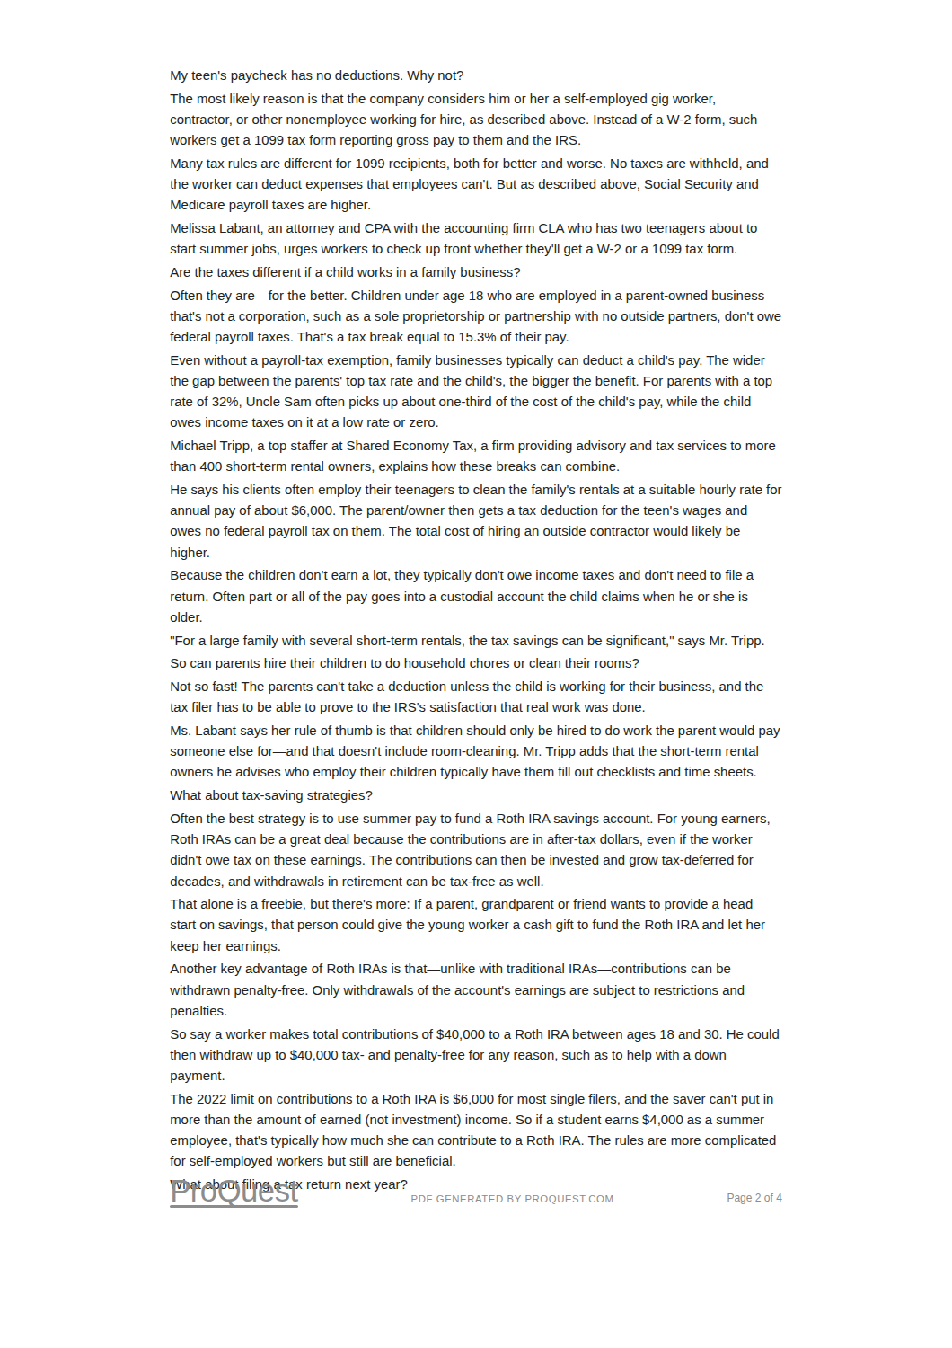My teen's paycheck has no deductions. Why not?
The most likely reason is that the company considers him or her a self-employed gig worker, contractor, or other nonemployee working for hire, as described above. Instead of a W-2 form, such workers get a 1099 tax form reporting gross pay to them and the IRS.
Many tax rules are different for 1099 recipients, both for better and worse. No taxes are withheld, and the worker can deduct expenses that employees can't. But as described above, Social Security and Medicare payroll taxes are higher.
Melissa Labant, an attorney and CPA with the accounting firm CLA who has two teenagers about to start summer jobs, urges workers to check up front whether they'll get a W-2 or a 1099 tax form.
Are the taxes different if a child works in a family business?
Often they are—for the better. Children under age 18 who are employed in a parent-owned business that's not a corporation, such as a sole proprietorship or partnership with no outside partners, don't owe federal payroll taxes. That's a tax break equal to 15.3% of their pay.
Even without a payroll-tax exemption, family businesses typically can deduct a child's pay. The wider the gap between the parents' top tax rate and the child's, the bigger the benefit. For parents with a top rate of 32%, Uncle Sam often picks up about one-third of the cost of the child's pay, while the child owes income taxes on it at a low rate or zero.
Michael Tripp, a top staffer at Shared Economy Tax, a firm providing advisory and tax services to more than 400 short-term rental owners, explains how these breaks can combine.
He says his clients often employ their teenagers to clean the family's rentals at a suitable hourly rate for annual pay of about $6,000. The parent/owner then gets a tax deduction for the teen's wages and owes no federal payroll tax on them. The total cost of hiring an outside contractor would likely be higher.
Because the children don't earn a lot, they typically don't owe income taxes and don't need to file a return. Often part or all of the pay goes into a custodial account the child claims when he or she is older.
"For a large family with several short-term rentals, the tax savings can be significant," says Mr. Tripp.
So can parents hire their children to do household chores or clean their rooms?
Not so fast! The parents can't take a deduction unless the child is working for their business, and the tax filer has to be able to prove to the IRS's satisfaction that real work was done.
Ms. Labant says her rule of thumb is that children should only be hired to do work the parent would pay someone else for—and that doesn't include room-cleaning. Mr. Tripp adds that the short-term rental owners he advises who employ their children typically have them fill out checklists and time sheets.
What about tax-saving strategies?
Often the best strategy is to use summer pay to fund a Roth IRA savings account. For young earners, Roth IRAs can be a great deal because the contributions are in after-tax dollars, even if the worker didn't owe tax on these earnings. The contributions can then be invested and grow tax-deferred for decades, and withdrawals in retirement can be tax-free as well.
That alone is a freebie, but there's more: If a parent, grandparent or friend wants to provide a head start on savings, that person could give the young worker a cash gift to fund the Roth IRA and let her keep her earnings.
Another key advantage of Roth IRAs is that—unlike with traditional IRAs—contributions can be withdrawn penalty-free. Only withdrawals of the account's earnings are subject to restrictions and penalties.
So say a worker makes total contributions of $40,000 to a Roth IRA between ages 18 and 30. He could then withdraw up to $40,000 tax- and penalty-free for any reason, such as to help with a down payment.
The 2022 limit on contributions to a Roth IRA is $6,000 for most single filers, and the saver can't put in more than the amount of earned (not investment) income. So if a student earns $4,000 as a summer employee, that's typically how much she can contribute to a Roth IRA. The rules are more complicated for self-employed workers but still are beneficial.
What about filing a tax return next year?
Pro Quest
PDF GENERATED BY PROQUEST.COM
Page 2 of 4